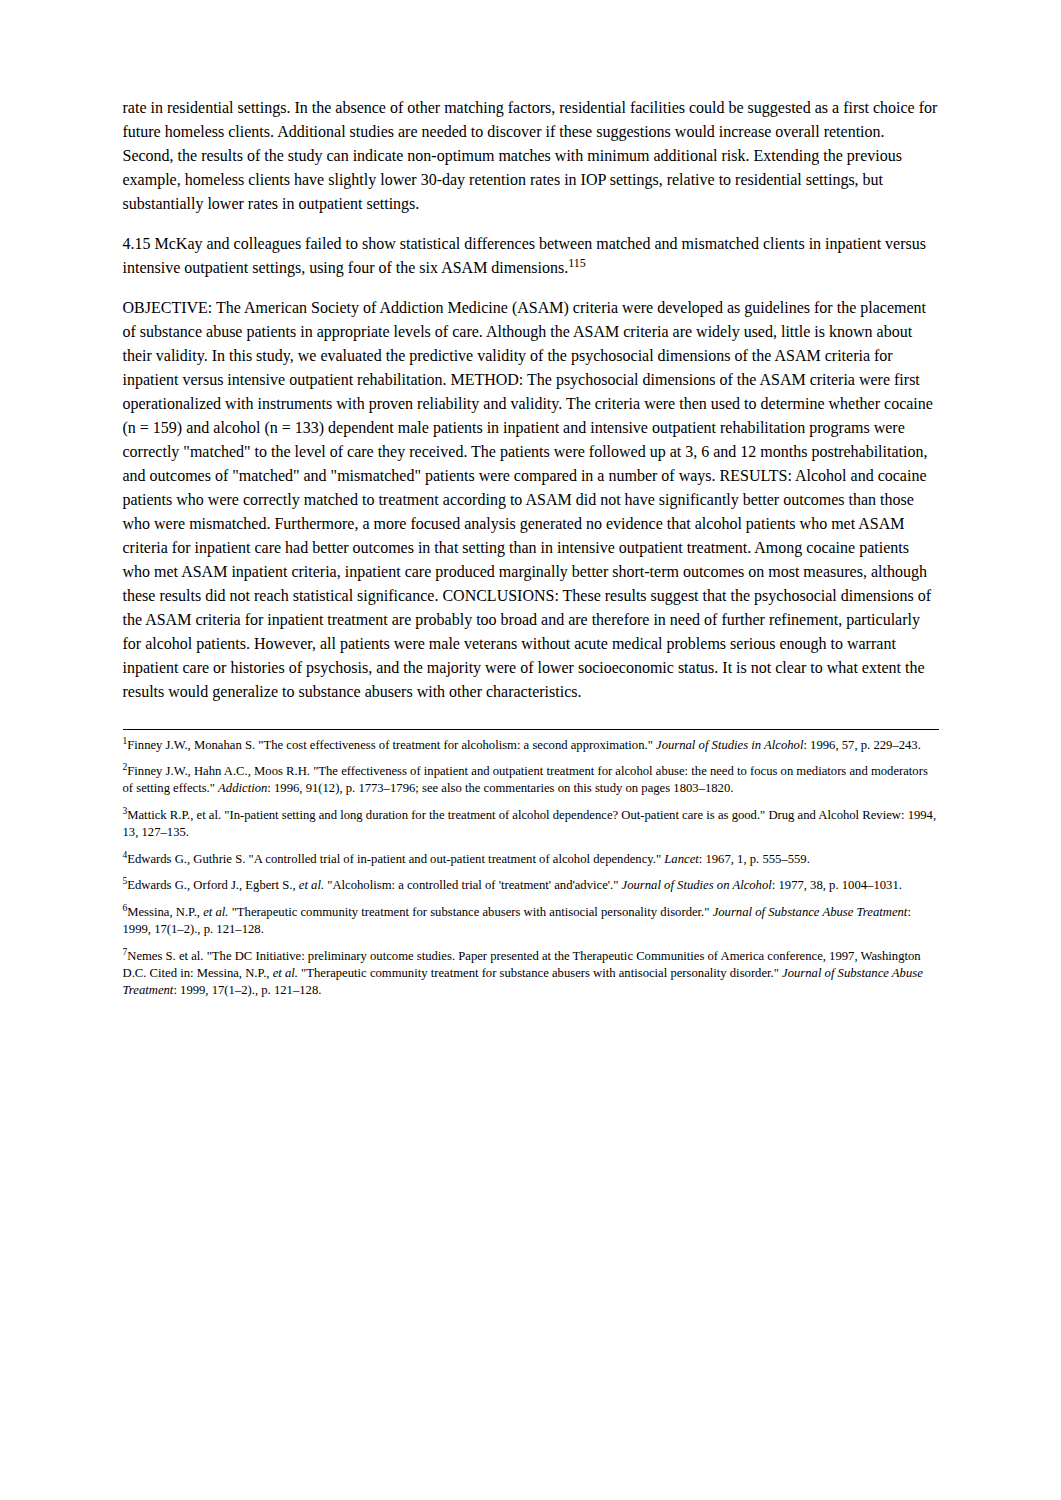rate in residential settings. In the absence of other matching factors, residential facilities could be suggested as a first choice for future homeless clients. Additional studies are needed to discover if these suggestions would increase overall retention. Second, the results of the study can indicate non-optimum matches with minimum additional risk. Extending the previous example, homeless clients have slightly lower 30-day retention rates in IOP settings, relative to residential settings, but substantially lower rates in outpatient settings.
4.15 McKay and colleagues failed to show statistical differences between matched and mismatched clients in inpatient versus intensive outpatient settings, using four of the six ASAM dimensions.115
OBJECTIVE: The American Society of Addiction Medicine (ASAM) criteria were developed as guidelines for the placement of substance abuse patients in appropriate levels of care. Although the ASAM criteria are widely used, little is known about their validity. In this study, we evaluated the predictive validity of the psychosocial dimensions of the ASAM criteria for inpatient versus intensive outpatient rehabilitation. METHOD: The psychosocial dimensions of the ASAM criteria were first operationalized with instruments with proven reliability and validity. The criteria were then used to determine whether cocaine (n = 159) and alcohol (n = 133) dependent male patients in inpatient and intensive outpatient rehabilitation programs were correctly "matched" to the level of care they received. The patients were followed up at 3, 6 and 12 months postrehabilitation, and outcomes of "matched" and "mismatched" patients were compared in a number of ways. RESULTS: Alcohol and cocaine patients who were correctly matched to treatment according to ASAM did not have significantly better outcomes than those who were mismatched. Furthermore, a more focused analysis generated no evidence that alcohol patients who met ASAM criteria for inpatient care had better outcomes in that setting than in intensive outpatient treatment. Among cocaine patients who met ASAM inpatient criteria, inpatient care produced marginally better short-term outcomes on most measures, although these results did not reach statistical significance. CONCLUSIONS: These results suggest that the psychosocial dimensions of the ASAM criteria for inpatient treatment are probably too broad and are therefore in need of further refinement, particularly for alcohol patients. However, all patients were male veterans without acute medical problems serious enough to warrant inpatient care or histories of psychosis, and the majority were of lower socioeconomic status. It is not clear to what extent the results would generalize to substance abusers with other characteristics.
1Finney J.W., Monahan S. "The cost effectiveness of treatment for alcoholism: a second approximation." Journal of Studies in Alcohol: 1996, 57, p. 229–243.
2Finney J.W., Hahn A.C., Moos R.H. "The effectiveness of inpatient and outpatient treatment for alcohol abuse: the need to focus on mediators and moderators of setting effects." Addiction: 1996, 91(12), p. 1773–1796; see also the commentaries on this study on pages 1803–1820.
3Mattick R.P., et al. "In-patient setting and long duration for the treatment of alcohol dependence? Out-patient care is as good." Drug and Alcohol Review: 1994, 13, 127–135.
4Edwards G., Guthrie S. "A controlled trial of in-patient and out-patient treatment of alcohol dependency." Lancet: 1967, 1, p. 555–559.
5Edwards G., Orford J., Egbert S., et al. "Alcoholism: a controlled trial of 'treatment' and'advice'." Journal of Studies on Alcohol: 1977, 38, p. 1004–1031.
6Messina, N.P., et al. "Therapeutic community treatment for substance abusers with antisocial personality disorder." Journal of Substance Abuse Treatment: 1999, 17(1–2)., p. 121–128.
7Nemes S. et al. "The DC Initiative: preliminary outcome studies. Paper presented at the Therapeutic Communities of America conference, 1997, Washington D.C. Cited in: Messina, N.P., et al. "Therapeutic community treatment for substance abusers with antisocial personality disorder." Journal of Substance Abuse Treatment: 1999, 17(1–2)., p. 121–128.